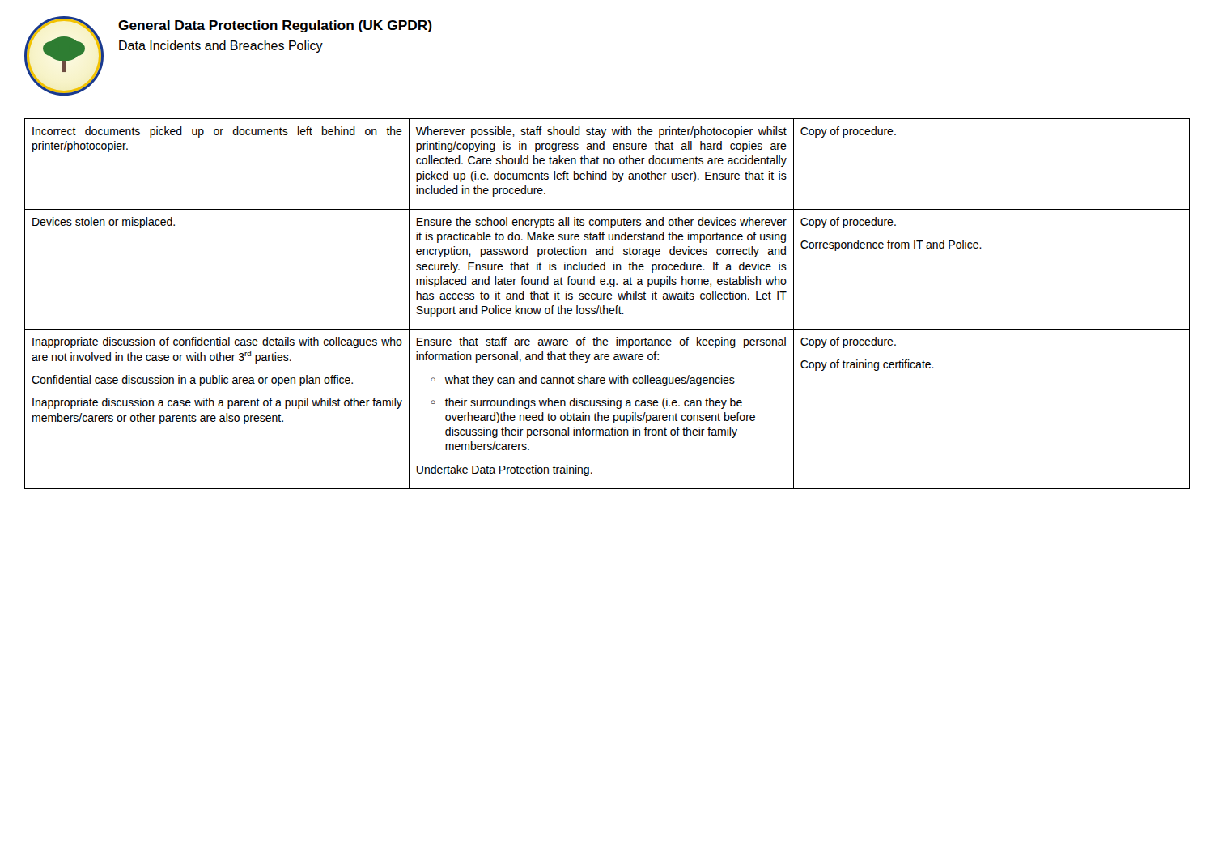General Data Protection Regulation (UK GPDR)
Data Incidents and Breaches Policy
| Incorrect documents picked up or documents left behind on the printer/photocopier. | Wherever possible, staff should stay with the printer/photocopier whilst printing/copying is in progress and ensure that all hard copies are collected. Care should be taken that no other documents are accidentally picked up (i.e. documents left behind by another user). Ensure that it is included in the procedure. | Copy of procedure. |
| Devices stolen or misplaced. | Ensure the school encrypts all its computers and other devices wherever it is practicable to do. Make sure staff understand the importance of using encryption, password protection and storage devices correctly and securely. Ensure that it is included in the procedure. If a device is misplaced and later found at found e.g. at a pupils home, establish who has access to it and that it is secure whilst it awaits collection. Let IT Support and Police know of the loss/theft. | Copy of procedure. Correspondence from IT and Police. |
| Inappropriate discussion of confidential case details with colleagues who are not involved in the case or with other 3 rd parties. Confidential case discussion in a public area or open plan office. Inappropriate discussion a case with a parent of a pupil whilst other family members/carers or other parents are also present. | Ensure that staff are aware of the importance of keeping personal information personal, and that they are aware of: what they can and cannot share with colleagues/agencies their surroundings when discussing a case (i.e. can they be overheard)the need to obtain the pupils/parent consent before discussing their personal information in front of their family members/carers. Undertake Data Protection training. | Copy of procedure. Copy of training certificate. |